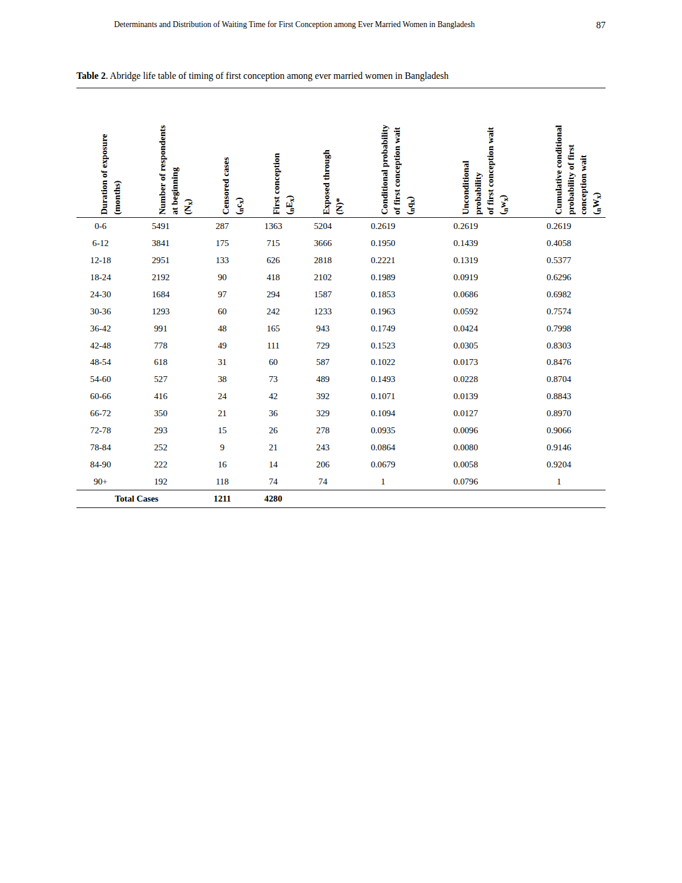Determinants and Distribution of Waiting Time for First Conception among Ever Married Women in Bangladesh
87
Table 2. Abridge life table of timing of first conception among ever married women in Bangladesh
| Duration of exposure (months) | Number of respondents at beginning (N x ) | Censored cases ( n c x ) | First conception ( n E x ) | Exposed through (N)* | Conditional probability of first conception wait ( n q x ) | Unconditional probability of first conception wait ( n w x ) | Cumulative conditional probability of first conception wait ( n W x ) |
| --- | --- | --- | --- | --- | --- | --- | --- |
| 0-6 | 5491 | 287 | 1363 | 5204 | 0.2619 | 0.2619 | 0.2619 |
| 6-12 | 3841 | 175 | 715 | 3666 | 0.1950 | 0.1439 | 0.4058 |
| 12-18 | 2951 | 133 | 626 | 2818 | 0.2221 | 0.1319 | 0.5377 |
| 18-24 | 2192 | 90 | 418 | 2102 | 0.1989 | 0.0919 | 0.6296 |
| 24-30 | 1684 | 97 | 294 | 1587 | 0.1853 | 0.0686 | 0.6982 |
| 30-36 | 1293 | 60 | 242 | 1233 | 0.1963 | 0.0592 | 0.7574 |
| 36-42 | 991 | 48 | 165 | 943 | 0.1749 | 0.0424 | 0.7998 |
| 42-48 | 778 | 49 | 111 | 729 | 0.1523 | 0.0305 | 0.8303 |
| 48-54 | 618 | 31 | 60 | 587 | 0.1022 | 0.0173 | 0.8476 |
| 54-60 | 527 | 38 | 73 | 489 | 0.1493 | 0.0228 | 0.8704 |
| 60-66 | 416 | 24 | 42 | 392 | 0.1071 | 0.0139 | 0.8843 |
| 66-72 | 350 | 21 | 36 | 329 | 0.1094 | 0.0127 | 0.8970 |
| 72-78 | 293 | 15 | 26 | 278 | 0.0935 | 0.0096 | 0.9066 |
| 78-84 | 252 | 9 | 21 | 243 | 0.0864 | 0.0080 | 0.9146 |
| 84-90 | 222 | 16 | 14 | 206 | 0.0679 | 0.0058 | 0.9204 |
| 90+ | 192 | 118 | 74 | 74 | 1 | 0.0796 | 1 |
| Total Cases | 1211 | 4280 | | | | |